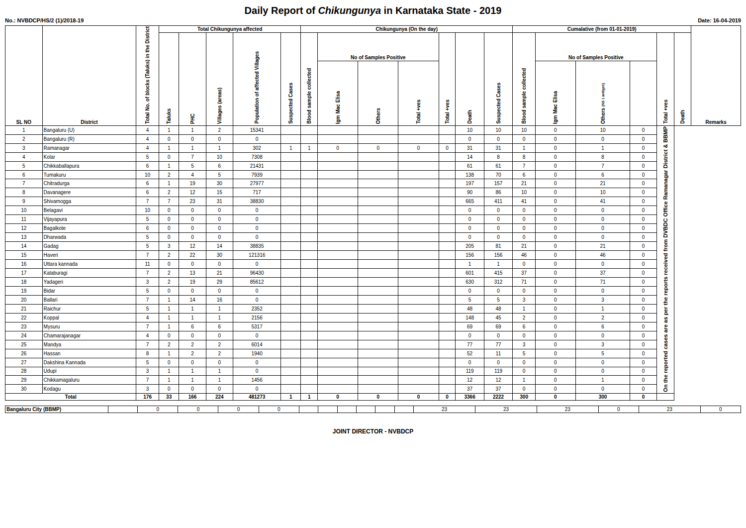Daily Report of Chikungunya in Karnataka State - 2019
No.: NVBDCP/HS/2 (1)/2018-19 Date: 16-04-2019
| SL NO | District | Total No. of blocks (Taluks) in the District | Total Chikungunya affected | Chikungunya (On the day) | Cumalative (from 01-01-2019) | Remarks |
| --- | --- | --- | --- | --- | --- | --- |
| Taluks | PHC | Villages (areas) | Population of affected Villages | Suspected Cases | Blood sample collected | No of Samples Positive | Total +ves | Death | Suspected Cases | Blood sample collected | No of Samples Positive | Total +ves | Death |
| Igm Mac Elisa | Others | Total +ves | Igm Mac Elisa | Others (NS 1 antigen) |
| 1 | Bangaluru (U) | 4 | 1 | 1 | 2 | 15341 | | | | | | | 10 | 10 | 10 | 0 | 10 | 0 | On the reported cases are as per the reports received from DVBDC Office Ramanagar District & BBMP |
| 2 | Bangaluru (R) | 4 | 0 | 0 | 0 | 0 | | | | | | | 0 | 0 | 0 | 0 | 0 | 0 |
| 3 | Ramanagar | 4 | 1 | 1 | 1 | 302 | 1 | 1 | 0 | 0 | 0 | 0 | 31 | 31 | 1 | 0 | 1 | 0 |
| 4 | Kolar | 5 | 0 | 7 | 10 | 7308 | | | | | | | 14 | 8 | 8 | 0 | 8 | 0 |
| 5 | Chikkaballapura | 6 | 1 | 5 | 6 | 21431 | | | | | | | 61 | 61 | 7 | 0 | 7 | 0 |
| 6 | Tumakuru | 10 | 2 | 4 | 5 | 7939 | | | | | | | 138 | 70 | 6 | 0 | 6 | 0 |
| 7 | Chitradurga | 6 | 1 | 19 | 30 | 27977 | | | | | | | 197 | 157 | 21 | 0 | 21 | 0 |
| 8 | Davanagere | 6 | 2 | 12 | 15 | 717 | | | | | | | 90 | 86 | 10 | 0 | 10 | 0 |
| 9 | Shivamogga | 7 | 7 | 23 | 31 | 38830 | | | | | | | 665 | 411 | 41 | 0 | 41 | 0 |
| 10 | Belagavi | 10 | 0 | 0 | 0 | 0 | | | | | | | 0 | 0 | 0 | 0 | 0 | 0 |
| 11 | Vijayapura | 5 | 0 | 0 | 0 | 0 | | | | | | | 0 | 0 | 0 | 0 | 0 | 0 |
| 12 | Bagalkote | 6 | 0 | 0 | 0 | 0 | | | | | | | 0 | 0 | 0 | 0 | 0 | 0 |
| 13 | Dharwada | 5 | 0 | 0 | 0 | 0 | | | | | | | 0 | 0 | 0 | 0 | 0 | 0 |
| 14 | Gadag | 5 | 3 | 12 | 14 | 38835 | | | | | | | 205 | 81 | 21 | 0 | 21 | 0 |
| 15 | Haveri | 7 | 2 | 22 | 30 | 121316 | | | | | | | 156 | 156 | 46 | 0 | 46 | 0 |
| 16 | Uttara kannada | 11 | 0 | 0 | 0 | 0 | | | | | | | 1 | 1 | 0 | 0 | 0 | 0 |
| 17 | Kalaburagi | 7 | 2 | 13 | 21 | 96430 | | | | | | | 601 | 415 | 37 | 0 | 37 | 0 |
| 18 | Yadageri | 3 | 2 | 19 | 29 | 85612 | | | | | | | 630 | 312 | 71 | 0 | 71 | 0 |
| 19 | Bidar | 5 | 0 | 0 | 0 | 0 | | | | | | | 0 | 0 | 0 | 0 | 0 | 0 |
| 20 | Ballari | 7 | 1 | 14 | 16 | 0 | | | | | | | 5 | 5 | 3 | 0 | 3 | 0 |
| 21 | Raichur | 5 | 1 | 1 | 1 | 2352 | | | | | | | 48 | 48 | 1 | 0 | 1 | 0 |
| 22 | Koppal | 4 | 1 | 1 | 1 | 2156 | | | | | | | 148 | 45 | 2 | 0 | 2 | 0 |
| 23 | Mysuru | 7 | 1 | 6 | 6 | 5317 | | | | | | | 69 | 69 | 6 | 0 | 6 | 0 |
| 24 | Chamarajanagar | 4 | 0 | 0 | 0 | 0 | | | | | | | 0 | 0 | 0 | 0 | 0 | 0 |
| 25 | Mandya | 7 | 2 | 2 | 2 | 6014 | | | | | | | 77 | 77 | 3 | 0 | 3 | 0 |
| 26 | Hassan | 8 | 1 | 2 | 2 | 1940 | | | | | | | 52 | 11 | 5 | 0 | 5 | 0 |
| 27 | Dakshina Kannada | 5 | 0 | 0 | 0 | 0 | | | | | | | 0 | 0 | 0 | 0 | 0 | 0 |
| 28 | Udupi | 3 | 1 | 1 | 1 | 0 | | | | | | | 119 | 119 | 0 | 0 | 0 | 0 |
| 29 | Chikkamagaluru | 7 | 1 | 1 | 1 | 1456 | | | | | | | 12 | 12 | 1 | 0 | 1 | 0 |
| 30 | Kodagu | 3 | 0 | 0 | 0 | 0 | | | | | | | 37 | 37 | 0 | 0 | 0 | 0 |
| Total | 176 | 33 | 166 | 224 | 481273 | 1 | 1 | 0 | 0 | 0 | 0 | 3366 | 2222 | 300 | 0 | 300 | 0 | |
| Bangaluru City (BBMP) | | 0 | 0 | 0 | 0 | | | | | | | 23 | 23 | 23 | 0 | 23 | 0 |
JOINT DIRECTOR - NVBDCP